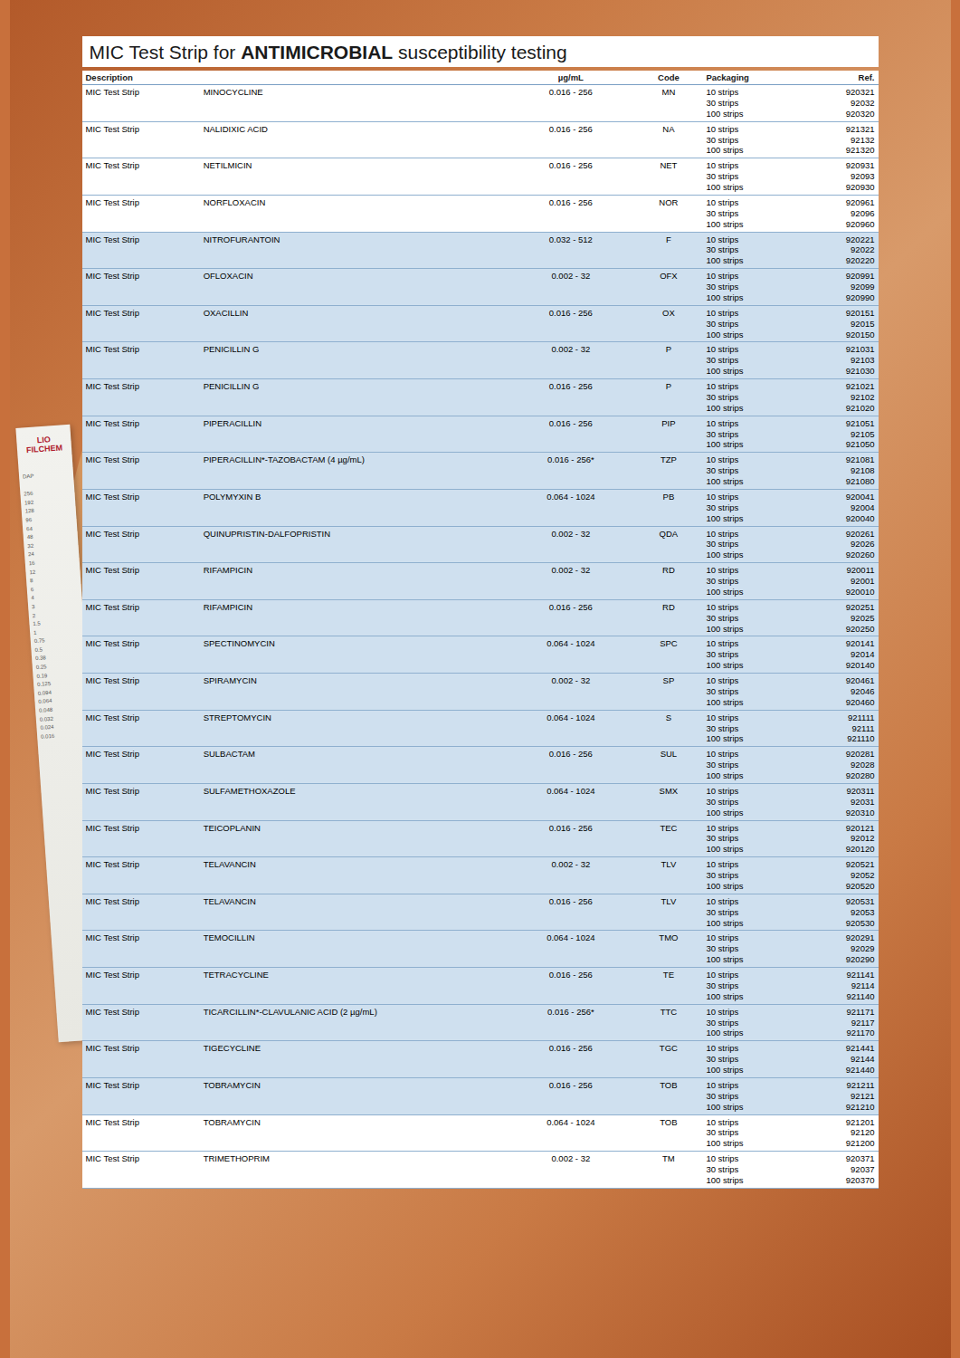LIO
FILCHEM
DAP
256
192
128
96
64
48
32
24
16
12
8
6
4
3
2
1.5
1
0.75
0.5
0.38
0.25
0.19
0.125
0.094
0.064
0.048
0.032
0.024
0.016
MIC Test Strip for ANTIMICROBIAL susceptibility testing
| Description | | µg/mL | Code | Packaging | Ref. |
| --- | --- | --- | --- | --- | --- |
| MIC Test Strip | MINOCYCLINE | 0.016 - 256 | MN | 10 strips 30 strips 100 strips | 920321 92032 920320 |
| MIC Test Strip | NALIDIXIC ACID | 0.016 - 256 | NA | 10 strips 30 strips 100 strips | 921321 92132 921320 |
| MIC Test Strip | NETILMICIN | 0.016 - 256 | NET | 10 strips 30 strips 100 strips | 920931 92093 920930 |
| MIC Test Strip | NORFLOXACIN | 0.016 - 256 | NOR | 10 strips 30 strips 100 strips | 920961 92096 920960 |
| MIC Test Strip | NITROFURANTOIN | 0.032 - 512 | F | 10 strips 30 strips 100 strips | 920221 92022 920220 |
| MIC Test Strip | OFLOXACIN | 0.002 - 32 | OFX | 10 strips 30 strips 100 strips | 920991 92099 920990 |
| MIC Test Strip | OXACILLIN | 0.016 - 256 | OX | 10 strips 30 strips 100 strips | 920151 92015 920150 |
| MIC Test Strip | PENICILLIN G | 0.002 - 32 | P | 10 strips 30 strips 100 strips | 921031 92103 921030 |
| MIC Test Strip | PENICILLIN G | 0.016 - 256 | P | 10 strips 30 strips 100 strips | 921021 92102 921020 |
| MIC Test Strip | PIPERACILLIN | 0.016 - 256 | PIP | 10 strips 30 strips 100 strips | 921051 92105 921050 |
| MIC Test Strip | PIPERACILLIN*-TAZOBACTAM (4 µg/mL) | 0.016 - 256* | TZP | 10 strips 30 strips 100 strips | 921081 92108 921080 |
| MIC Test Strip | POLYMYXIN B | 0.064 - 1024 | PB | 10 strips 30 strips 100 strips | 920041 92004 920040 |
| MIC Test Strip | QUINUPRISTIN-DALFOPRISTIN | 0.002 - 32 | QDA | 10 strips 30 strips 100 strips | 920261 92026 920260 |
| MIC Test Strip | RIFAMPICIN | 0.002 - 32 | RD | 10 strips 30 strips 100 strips | 920011 92001 920010 |
| MIC Test Strip | RIFAMPICIN | 0.016 - 256 | RD | 10 strips 30 strips 100 strips | 920251 92025 920250 |
| MIC Test Strip | SPECTINOMYCIN | 0.064 - 1024 | SPC | 10 strips 30 strips 100 strips | 920141 92014 920140 |
| MIC Test Strip | SPIRAMYCIN | 0.002 - 32 | SP | 10 strips 30 strips 100 strips | 920461 92046 920460 |
| MIC Test Strip | STREPTOMYCIN | 0.064 - 1024 | S | 10 strips 30 strips 100 strips | 921111 92111 921110 |
| MIC Test Strip | SULBACTAM | 0.016 - 256 | SUL | 10 strips 30 strips 100 strips | 920281 92028 920280 |
| MIC Test Strip | SULFAMETHOXAZOLE | 0.064 - 1024 | SMX | 10 strips 30 strips 100 strips | 920311 92031 920310 |
| MIC Test Strip | TEICOPLANIN | 0.016 - 256 | TEC | 10 strips 30 strips 100 strips | 920121 92012 920120 |
| MIC Test Strip | TELAVANCIN | 0.002 - 32 | TLV | 10 strips 30 strips 100 strips | 920521 92052 920520 |
| MIC Test Strip | TELAVANCIN | 0.016 - 256 | TLV | 10 strips 30 strips 100 strips | 920531 92053 920530 |
| MIC Test Strip | TEMOCILLIN | 0.064 - 1024 | TMO | 10 strips 30 strips 100 strips | 920291 92029 920290 |
| MIC Test Strip | TETRACYCLINE | 0.016 - 256 | TE | 10 strips 30 strips 100 strips | 921141 92114 921140 |
| MIC Test Strip | TICARCILLIN*-CLAVULANIC ACID (2 µg/mL) | 0.016 - 256* | TTC | 10 strips 30 strips 100 strips | 921171 92117 921170 |
| MIC Test Strip | TIGECYCLINE | 0.016 - 256 | TGC | 10 strips 30 strips 100 strips | 921441 92144 921440 |
| MIC Test Strip | TOBRAMYCIN | 0.016 - 256 | TOB | 10 strips 30 strips 100 strips | 921211 92121 921210 |
| MIC Test Strip | TOBRAMYCIN | 0.064 - 1024 | TOB | 10 strips 30 strips 100 strips | 921201 92120 921200 |
| MIC Test Strip | TRIMETHOPRIM | 0.002 - 32 | TM | 10 strips 30 strips 100 strips | 920371 92037 920370 |